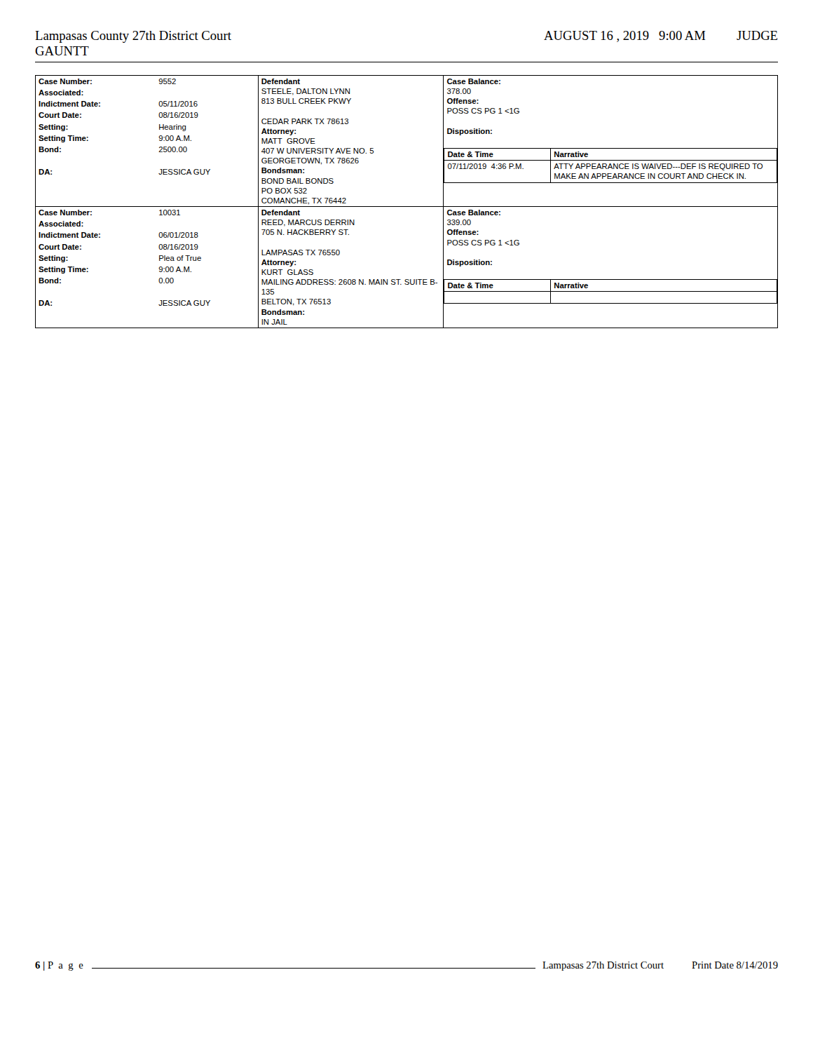Lampasas County 27th District Court
GAUNTT
AUGUST 16 , 2019 9:00 AM JUDGE
| / Case Number: / 9552 / / Associated: / / / Indictment Date: / 05/11/2016 / / Court Date: / 08/16/2019 / / Setting: / Hearing / / Setting Time: / 9:00 A.M. / / Bond: / 2500.00 / / DA: / JESSICA GUY / | Defendant STEELE, DALTON LYNN 813 BULL CREEK PKWY CEDAR PARK TX 78613 Attorney: MATT GROVE 407 W UNIVERSITY AVE NO. 5 GEORGETOWN, TX 78626 Bondsman: BOND BAIL BONDS PO BOX 532 COMANCHE, TX 76442 | Case Balance: 378.00 Offense: POSS CS PG 1 <1G Disposition: / Date & Time / Narrative / / --- / --- / / 07/11/2019 4:36 P.M. / ATTY APPEARANCE IS WAIVED---DEF IS REQUIRED TO MAKE AN APPEARANCE IN COURT AND CHECK IN. / |
| / Case Number: / 10031 / / Associated: / / / Indictment Date: / 06/01/2018 / / Court Date: / 08/16/2019 / / Setting: / Plea of True / / Setting Time: / 9:00 A.M. / / Bond: / 0.00 / / DA: / JESSICA GUY / | Defendant REED, MARCUS DERRIN 705 N. HACKBERRY ST. LAMPASAS TX 76550 Attorney: KURT GLASS MAILING ADDRESS: 2608 N. MAIN ST. SUITE B-135 BELTON, TX 76513 Bondsman: IN JAIL | Case Balance: 339.00 Offense: POSS CS PG 1 <1G Disposition: / Date & Time / Narrative / / --- / --- / |
6 | P a g e
Lampasas 27th District Court
Print Date 8/14/2019